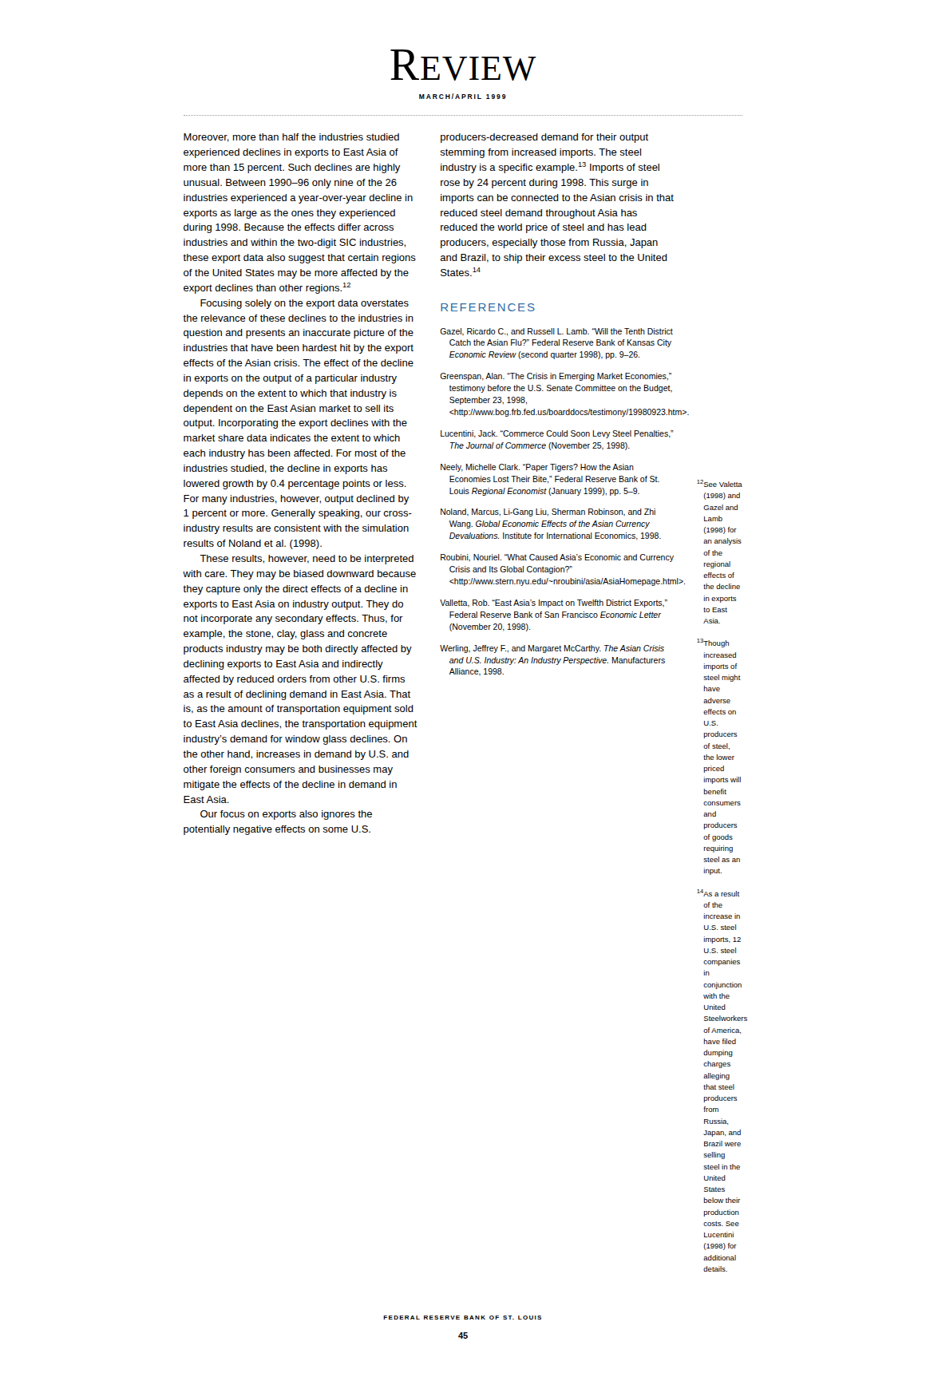REVIEW
MARCH/APRIL 1999
Moreover, more than half the industries studied experienced declines in exports to East Asia of more than 15 percent. Such declines are highly unusual. Between 1990–96 only nine of the 26 industries experienced a year-over-year decline in exports as large as the ones they experienced during 1998. Because the effects differ across industries and within the two-digit SIC industries, these export data also suggest that certain regions of the United States may be more affected by the export declines than other regions.12
Focusing solely on the export data overstates the relevance of these declines to the industries in question and presents an inaccurate picture of the industries that have been hardest hit by the export effects of the Asian crisis. The effect of the decline in exports on the output of a particular industry depends on the extent to which that industry is dependent on the East Asian market to sell its output. Incorporating the export declines with the market share data indicates the extent to which each industry has been affected. For most of the industries studied, the decline in exports has lowered growth by 0.4 percentage points or less. For many industries, however, output declined by 1 percent or more. Generally speaking, our cross-industry results are consistent with the simulation results of Noland et al. (1998).
These results, however, need to be interpreted with care. They may be biased downward because they capture only the direct effects of a decline in exports to East Asia on industry output. They do not incorporate any secondary effects. Thus, for example, the stone, clay, glass and concrete products industry may be both directly affected by declining exports to East Asia and indirectly affected by reduced orders from other U.S. firms as a result of declining demand in East Asia. That is, as the amount of transportation equipment sold to East Asia declines, the transportation equipment industry’s demand for window glass declines. On the other hand, increases in demand by U.S. and other foreign consumers and businesses may mitigate the effects of the decline in demand in East Asia.
Our focus on exports also ignores the potentially negative effects on some U.S.
producers-decreased demand for their output stemming from increased imports. The steel industry is a specific example.13 Imports of steel rose by 24 percent during 1998. This surge in imports can be connected to the Asian crisis in that reduced steel demand throughout Asia has reduced the world price of steel and has lead producers, especially those from Russia, Japan and Brazil, to ship their excess steel to the United States.14
REFERENCES
Gazel, Ricardo C., and Russell L. Lamb. “Will the Tenth District Catch the Asian Flu?” Federal Reserve Bank of Kansas City Economic Review (second quarter 1998), pp. 9–26.
Greenspan, Alan. “The Crisis in Emerging Market Economies,” testimony before the U.S. Senate Committee on the Budget, September 23, 1998, <http://www.bog.frb.fed.us/boarddocs/testimony/19980923.htm>.
Lucentini, Jack. “Commerce Could Soon Levy Steel Penalties,” The Journal of Commerce (November 25, 1998).
Neely, Michelle Clark. “Paper Tigers? How the Asian Economies Lost Their Bite,” Federal Reserve Bank of St. Louis Regional Economist (January 1999), pp. 5–9.
Noland, Marcus, Li-Gang Liu, Sherman Robinson, and Zhi Wang. Global Economic Effects of the Asian Currency Devaluations. Institute for International Economics, 1998.
Roubini, Nouriel. “What Caused Asia’s Economic and Currency Crisis and Its Global Contagion?” <http://www.stern.nyu.edu/~nroubini/asia/AsiaHomepage.html>.
Valletta, Rob. “East Asia’s Impact on Twelfth District Exports,” Federal Reserve Bank of San Francisco Economic Letter (November 20, 1998).
Werling, Jeffrey F., and Margaret McCarthy. The Asian Crisis and U.S. Industry: An Industry Perspective. Manufacturers Alliance, 1998.
12See Valetta (1998) and Gazel and Lamb (1998) for an analysis of the regional effects of the decline in exports to East Asia.
13Though increased imports of steel might have adverse effects on U.S. producers of steel, the lower priced imports will benefit consumers and producers of goods requiring steel as an input.
14As a result of the increase in U.S. steel imports, 12 U.S. steel companies in conjunction with the United Steelworkers of America, have filed dumping charges alleging that steel producers from Russia, Japan, and Brazil were selling steel in the United States below their production costs. See Lucentini (1998) for additional details.
FEDERAL RESERVE BANK OF ST. LOUIS
45